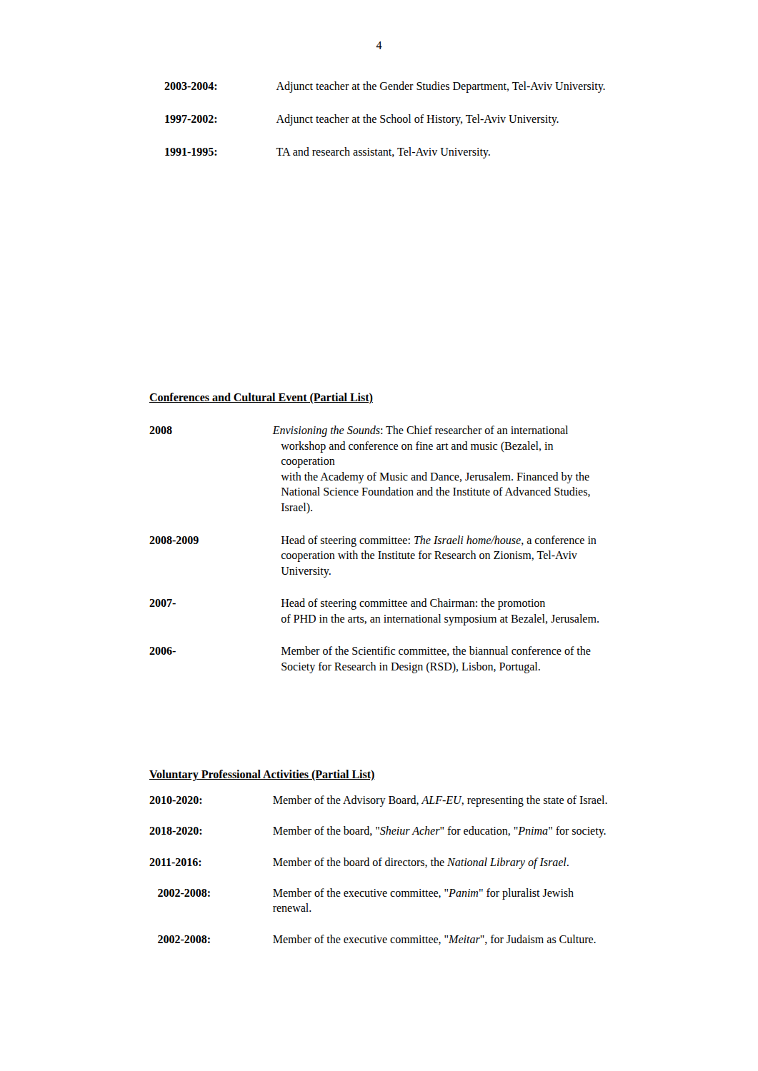4
2003-2004:
Adjunct teacher at the Gender Studies Department, Tel-Aviv University.
1997-2002:
Adjunct teacher at the School of History, Tel-Aviv University.
1991-1995:
TA and research assistant, Tel-Aviv University.
Conferences and Cultural Event (Partial List)
2008
Envisioning the Sounds: The Chief researcher of an international
workshop and conference on fine art and music (Bezalel, in cooperation
with the Academy of Music and Dance, Jerusalem. Financed by the
National Science Foundation and the Institute of Advanced Studies,
Israel).
2008-2009
Head of steering committee: The Israeli home/house, a conference in
cooperation with the Institute for Research on Zionism, Tel-Aviv
University.
2007-
Head of steering committee and Chairman: the promotion
of PHD in the arts, an international symposium at Bezalel, Jerusalem.
2006-
Member of the Scientific committee, the biannual conference of the
Society for Research in Design (RSD), Lisbon, Portugal.
Voluntary Professional Activities (Partial List)
2010-2020:
Member of the Advisory Board, ALF-EU, representing the state of Israel.
2018-2020:
Member of the board, "Sheiur Acher" for education, "Pnima" for society.
2011-2016:
Member of the board of directors, the National Library of Israel.
2002-2008:
Member of the executive committee, "Panim" for pluralist Jewish renewal.
2002-2008:
Member of the executive committee, "Meitar", for Judaism as Culture.